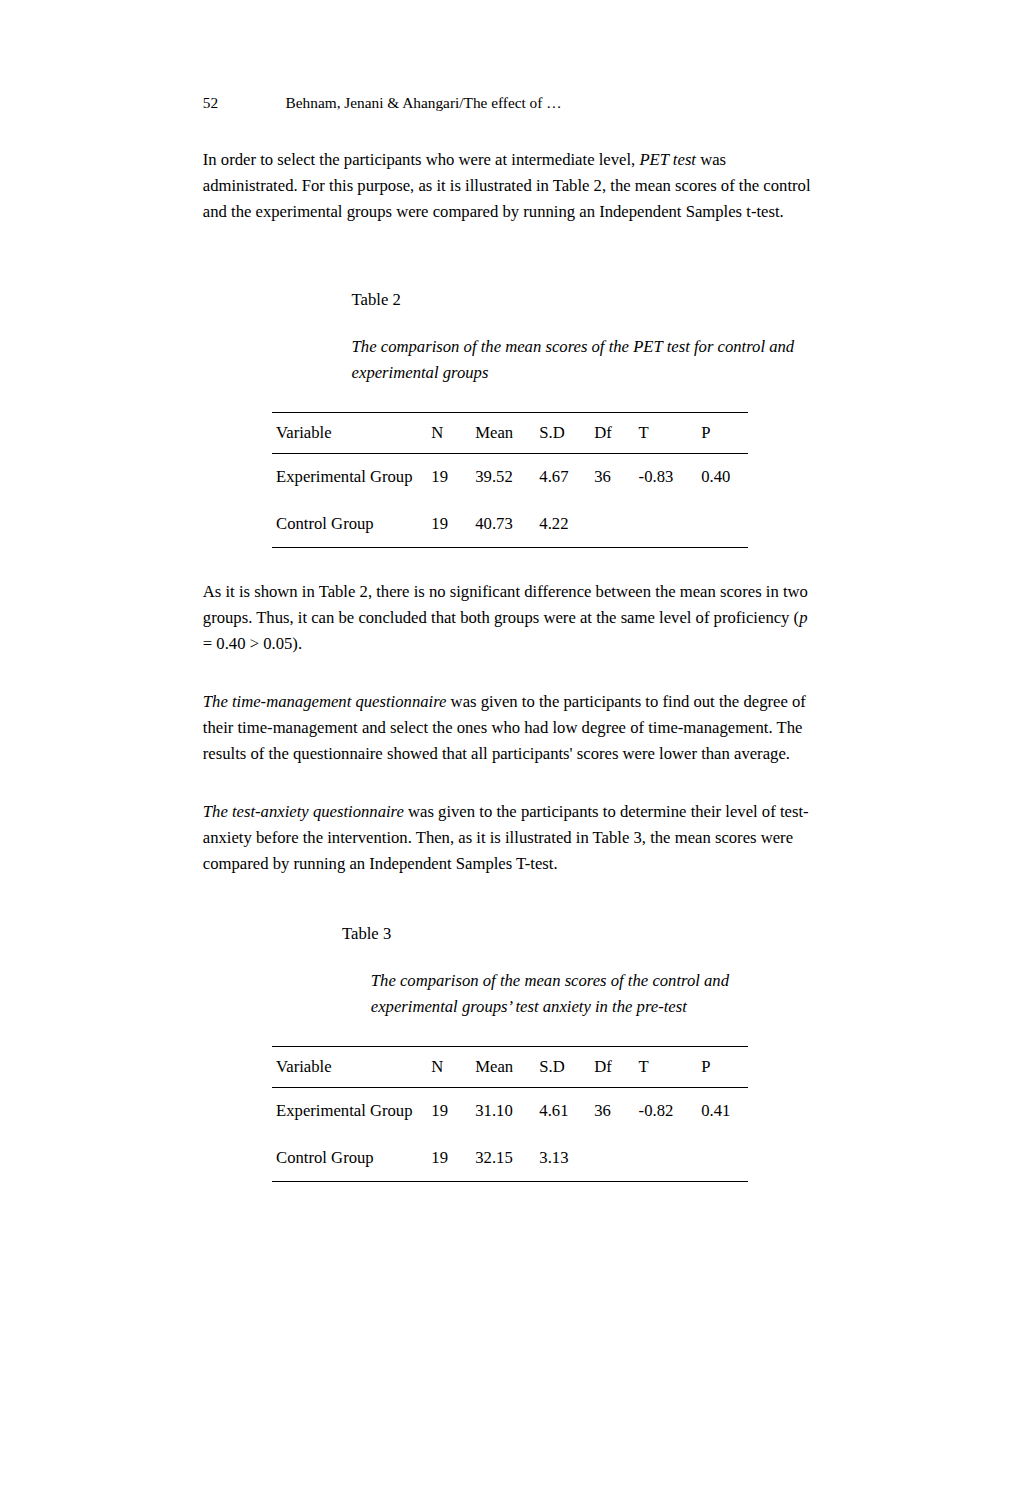52 Behnam, Jenani & Ahangari/The effect of …
In order to select the participants who were at intermediate level, PET test was administrated. For this purpose, as it is illustrated in Table 2, the mean scores of the control and the experimental groups were compared by running an Independent Samples t-test.
Table 2
The comparison of the mean scores of the PET test for control and experimental groups
| Variable | N | Mean | S.D | Df | T | P |
| --- | --- | --- | --- | --- | --- | --- |
| Experimental Group | 19 | 39.52 | 4.67 | 36 | -0.83 | 0.40 |
| Control Group | 19 | 40.73 | 4.22 | | | |
As it is shown in Table 2, there is no significant difference between the mean scores in two groups. Thus, it can be concluded that both groups were at the same level of proficiency (p = 0.40 > 0.05).
The time-management questionnaire was given to the participants to find out the degree of their time-management and select the ones who had low degree of time-management. The results of the questionnaire showed that all participants' scores were lower than average.
The test-anxiety questionnaire was given to the participants to determine their level of test-anxiety before the intervention. Then, as it is illustrated in Table 3, the mean scores were compared by running an Independent Samples T-test.
Table 3
The comparison of the mean scores of the control and experimental groups’ test anxiety in the pre-test
| Variable | N | Mean | S.D | Df | T | P |
| --- | --- | --- | --- | --- | --- | --- |
| Experimental Group | 19 | 31.10 | 4.61 | 36 | -0.82 | 0.41 |
| Control Group | 19 | 32.15 | 3.13 | | | |